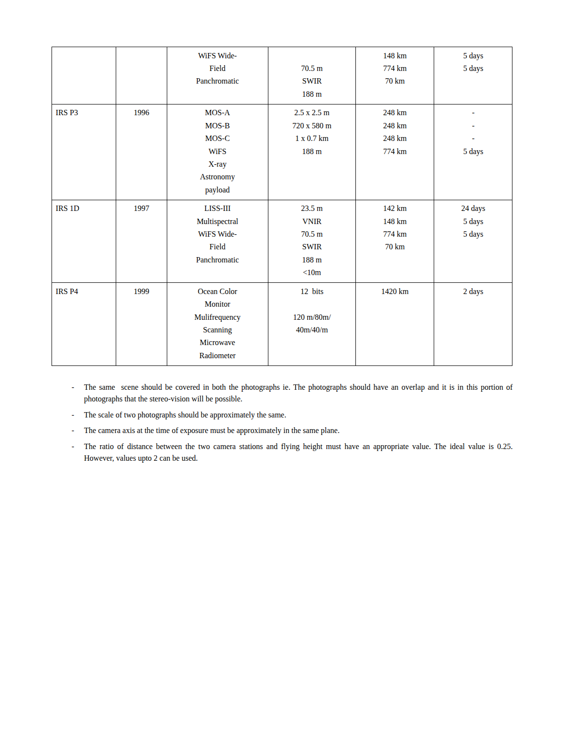| | | WiFS Wide- Field Panchromatic | 70.5 m SWIR 188 m | 148 km 774 km 70 km | 5 days 5 days |
| IRS P3 | 1996 | MOS-A MOS-B MOS-C WiFS X-ray Astronomy payload | 2.5 x 2.5 m 720 x 580 m 1 x 0.7 km 188 m | 248 km 248 km 248 km 774 km | - - - 5 days |
| IRS 1D | 1997 | LISS-III Multispectral WiFS Wide- Field Panchromatic | 23.5 m VNIR 70.5 m SWIR 188 m <10m | 142 km 148 km 774 km 70 km | 24 days 5 days 5 days |
| IRS P4 | 1999 | Ocean Color Monitor Mulifrequency Scanning Microwave Radiometer | 12 bits 120 m/80m/ 40m/40/m | 1420 km | 2 days |
The same scene should be covered in both the photographs ie. The photographs should have an overlap and it is in this portion of photographs that the stereo-vision will be possible.
The scale of two photographs should be approximately the same.
The camera axis at the time of exposure must be approximately in the same plane.
The ratio of distance between the two camera stations and flying height must have an appropriate value. The ideal value is 0.25. However, values upto 2 can be used.